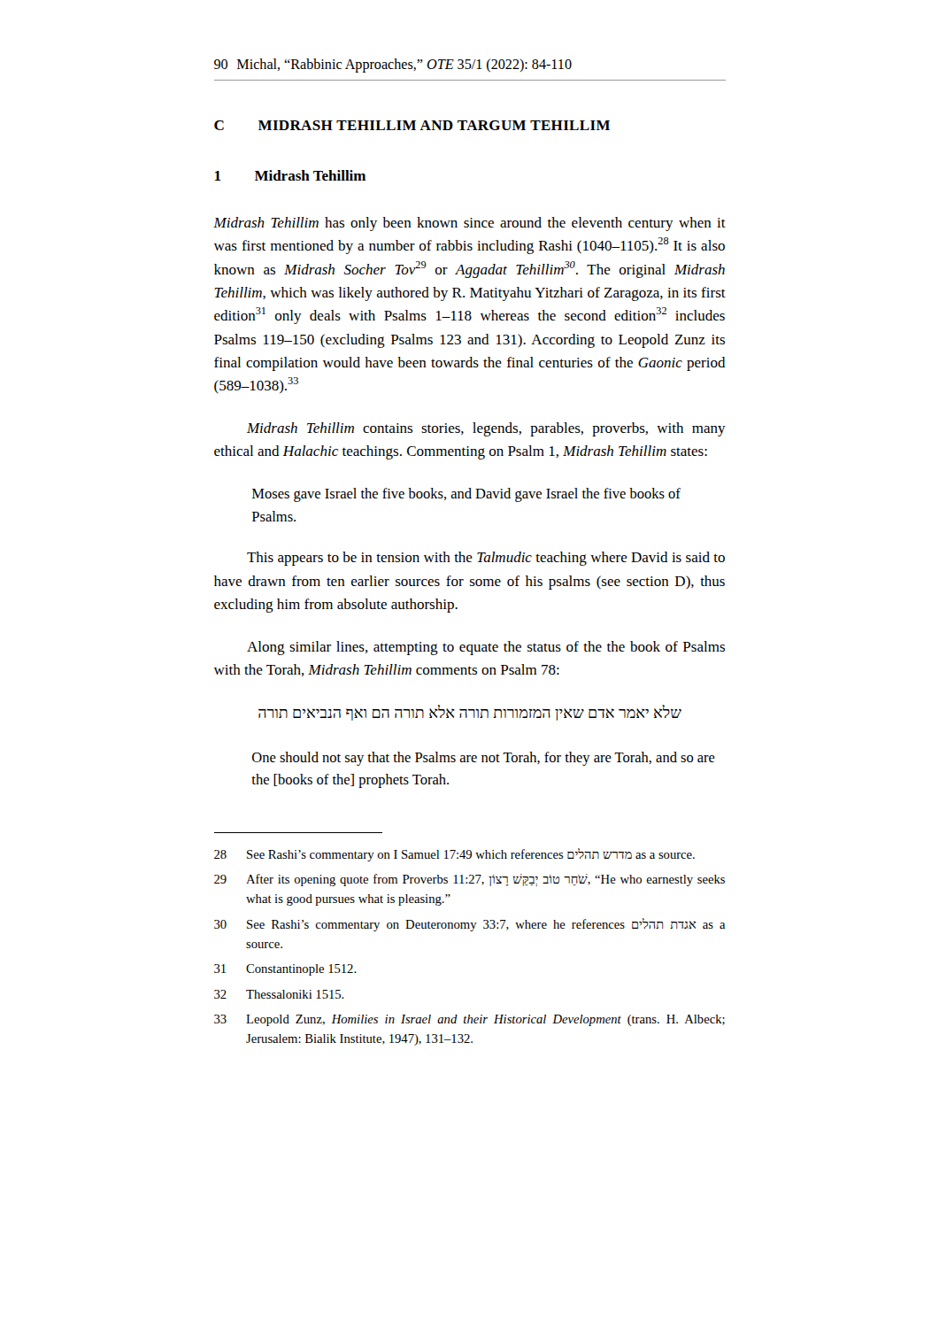90 Michal, “Rabbinic Approaches,” OTE 35/1 (2022): 84-110
CMIDRASH TEHILLIM AND TARGUM TEHILLIM
1 Midrash Tehillim
Midrash Tehillim has only been known since around the eleventh century when it was first mentioned by a number of rabbis including Rashi (1040–1105).28 It is also known as Midrash Socher Tov29 or Aggadat Tehillim30. The original Midrash Tehillim, which was likely authored by R. Matityahu Yitzhari of Zaragoza, in its first edition31 only deals with Psalms 1–118 whereas the second edition32 includes Psalms 119–150 (excluding Psalms 123 and 131). According to Leopold Zunz its final compilation would have been towards the final centuries of the Gaonic period (589–1038).33
Midrash Tehillim contains stories, legends, parables, proverbs, with many ethical and Halachic teachings. Commenting on Psalm 1, Midrash Tehillim states:
Moses gave Israel the five books, and David gave Israel the five books of Psalms.
This appears to be in tension with the Talmudic teaching where David is said to have drawn from ten earlier sources for some of his psalms (see section D), thus excluding him from absolute authorship.
Along similar lines, attempting to equate the status of the the book of Psalms with the Torah, Midrash Tehillim comments on Psalm 78:
שלא יאמר אדם שאין המזמורות תורה אלא תורה הם ואף הנביאים תורה
One should not say that the Psalms are not Torah, for they are Torah, and so are the [books of the] prophets Torah.
28 See Rashi’s commentary on I Samuel 17:49 which references מדרש תהלים as a source.
29 After its opening quote from Proverbs 11:27, שֹׁחֵר טוֹב יְבַקֵּשׁ רָצוֹן, “He who earnestly seeks what is good pursues what is pleasing.”
30 See Rashi’s commentary on Deuteronomy 33:7, where he references אגדת תהלים as a source.
31 Constantinople 1512.
32 Thessaloniki 1515.
33 Leopold Zunz, Homilies in Israel and their Historical Development (trans. H. Albeck; Jerusalem: Bialik Institute, 1947), 131–132.